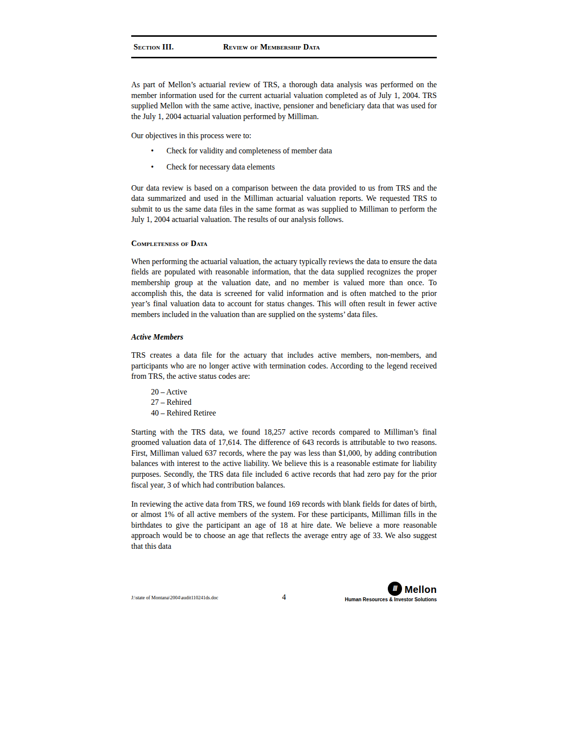Section III. Review of Membership Data
As part of Mellon’s actuarial review of TRS, a thorough data analysis was performed on the member information used for the current actuarial valuation completed as of July 1, 2004. TRS supplied Mellon with the same active, inactive, pensioner and beneficiary data that was used for the July 1, 2004 actuarial valuation performed by Milliman.
Our objectives in this process were to:
Check for validity and completeness of member data
Check for necessary data elements
Our data review is based on a comparison between the data provided to us from TRS and the data summarized and used in the Milliman actuarial valuation reports. We requested TRS to submit to us the same data files in the same format as was supplied to Milliman to perform the July 1, 2004 actuarial valuation. The results of our analysis follows.
Completeness of Data
When performing the actuarial valuation, the actuary typically reviews the data to ensure the data fields are populated with reasonable information, that the data supplied recognizes the proper membership group at the valuation date, and no member is valued more than once. To accomplish this, the data is screened for valid information and is often matched to the prior year’s final valuation data to account for status changes. This will often result in fewer active members included in the valuation than are supplied on the systems’ data files.
Active Members
TRS creates a data file for the actuary that includes active members, non-members, and participants who are no longer active with termination codes. According to the legend received from TRS, the active status codes are:
20 – Active
27 – Rehired
40 – Rehired Retiree
Starting with the TRS data, we found 18,257 active records compared to Milliman’s final groomed valuation data of 17,614. The difference of 643 records is attributable to two reasons. First, Milliman valued 637 records, where the pay was less than $1,000, by adding contribution balances with interest to the active liability. We believe this is a reasonable estimate for liability purposes. Secondly, the TRS data file included 6 active records that had zero pay for the prior fiscal year, 3 of which had contribution balances.
In reviewing the active data from TRS, we found 169 records with blank fields for dates of birth, or almost 1% of all active members of the system. For these participants, Milliman fills in the birthdates to give the participant an age of 18 at hire date. We believe a more reasonable approach would be to choose an age that reflects the average entry age of 33. We also suggest that this data
J:\state of Montana\2004\audit110241ds.doc
4
///Mellon
Human Resources & Investor Solutions